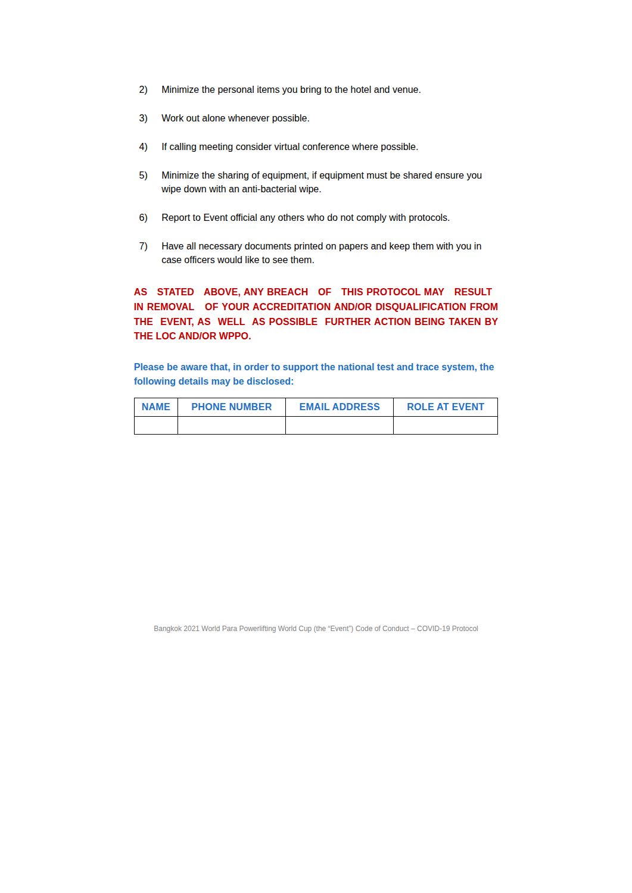2) Minimize the personal items you bring to the hotel and venue.
3) Work out alone whenever possible.
4) If calling meeting consider virtual conference where possible.
5) Minimize the sharing of equipment, if equipment must be shared ensure you wipe down with an anti-bacterial wipe.
6) Report to Event official any others who do not comply with protocols.
7) Have all necessary documents printed on papers and keep them with you in case officers would like to see them.
AS STATED ABOVE, ANY BREACH OF THIS PROTOCOL MAY RESULT IN REMOVAL OF YOUR ACCREDITATION AND/OR DISQUALIFICATION FROM THE EVENT, AS WELL AS POSSIBLE FURTHER ACTION BEING TAKEN BY THE LOC AND/OR WPPO.
Please be aware that, in order to support the national test and trace system, the following details may be disclosed:
| NAME | PHONE NUMBER | EMAIL ADDRESS | ROLE AT EVENT |
| --- | --- | --- | --- |
Bangkok 2021 World Para Powerlifting World Cup (the “Event”) Code of Conduct – COVID-19 Protocol